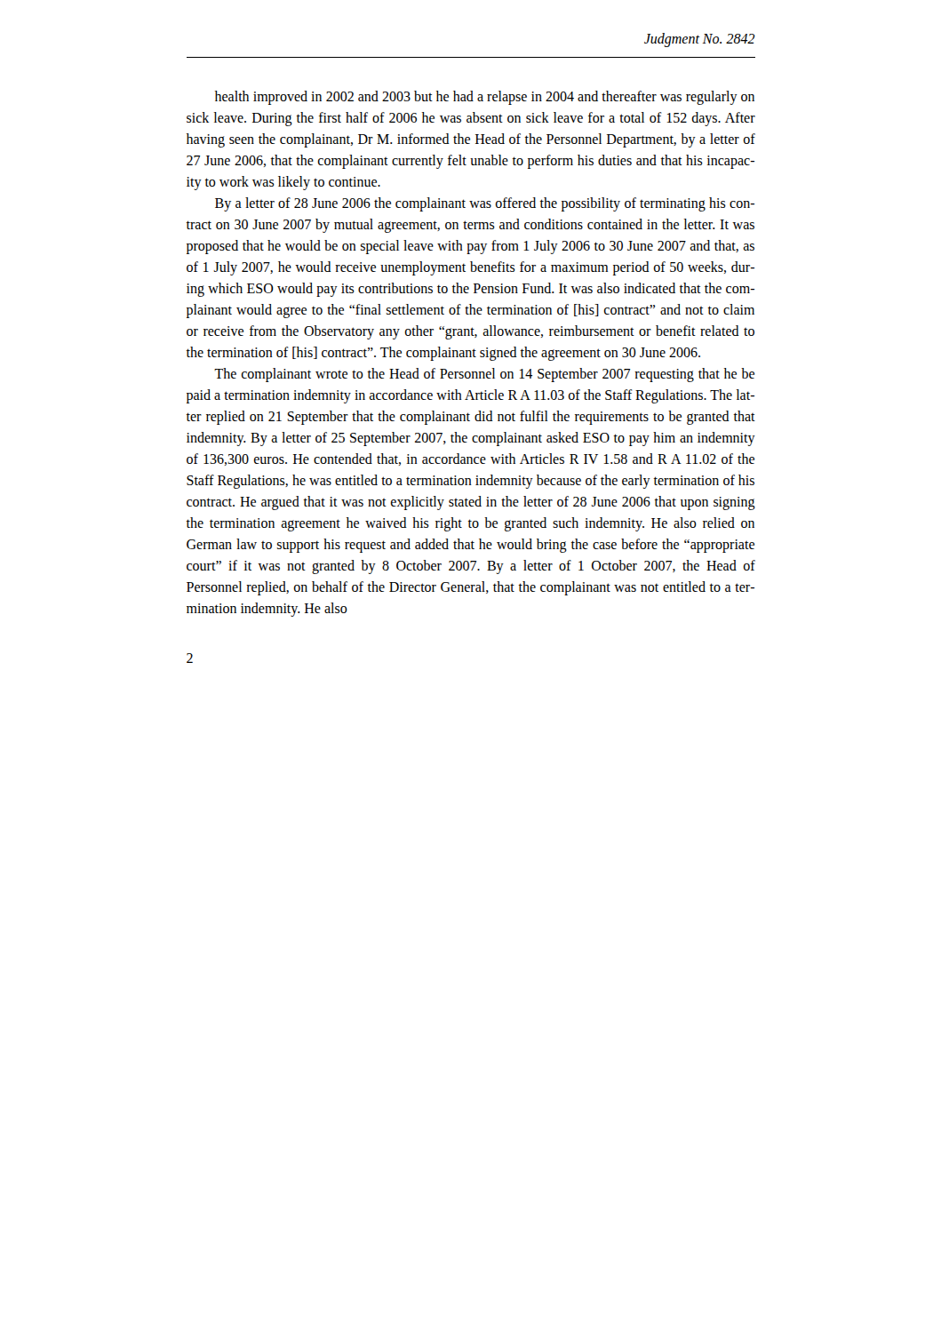Judgment No. 2842
health improved in 2002 and 2003 but he had a relapse in 2004 and thereafter was regularly on sick leave. During the first half of 2006 he was absent on sick leave for a total of 152 days. After having seen the complainant, Dr M. informed the Head of the Personnel Department, by a letter of 27 June 2006, that the complainant currently felt unable to perform his duties and that his incapacity to work was likely to continue.
By a letter of 28 June 2006 the complainant was offered the possibility of terminating his contract on 30 June 2007 by mutual agreement, on terms and conditions contained in the letter. It was proposed that he would be on special leave with pay from 1 July 2006 to 30 June 2007 and that, as of 1 July 2007, he would receive unemployment benefits for a maximum period of 50 weeks, during which ESO would pay its contributions to the Pension Fund. It was also indicated that the complainant would agree to the “final settlement of the termination of [his] contract” and not to claim or receive from the Observatory any other “grant, allowance, reimbursement or benefit related to the termination of [his] contract”. The complainant signed the agreement on 30 June 2006.
The complainant wrote to the Head of Personnel on 14 September 2007 requesting that he be paid a termination indemnity in accordance with Article R A 11.03 of the Staff Regulations. The latter replied on 21 September that the complainant did not fulfil the requirements to be granted that indemnity. By a letter of 25 September 2007, the complainant asked ESO to pay him an indemnity of 136,300 euros. He contended that, in accordance with Articles R IV 1.58 and R A 11.02 of the Staff Regulations, he was entitled to a termination indemnity because of the early termination of his contract. He argued that it was not explicitly stated in the letter of 28 June 2006 that upon signing the termination agreement he waived his right to be granted such indemnity. He also relied on German law to support his request and added that he would bring the case before the “appropriate court” if it was not granted by 8 October 2007. By a letter of 1 October 2007, the Head of Personnel replied, on behalf of the Director General, that the complainant was not entitled to a termination indemnity. He also
2